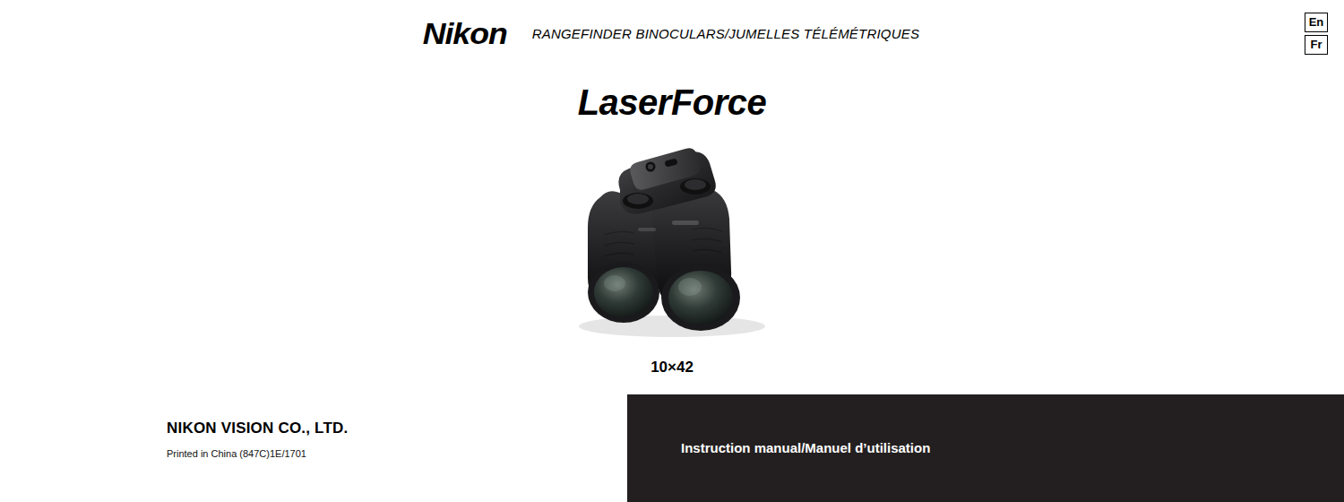En Fr
Nikon RANGEFINDER BINOCULARS/JUMELLES TÉLÉMÉTRIQUES
LaserForce
10×42
Instruction manual/Manuel d’utilisation
NIKON VISION CO., LTD.
Printed in China (847C)1E/1701